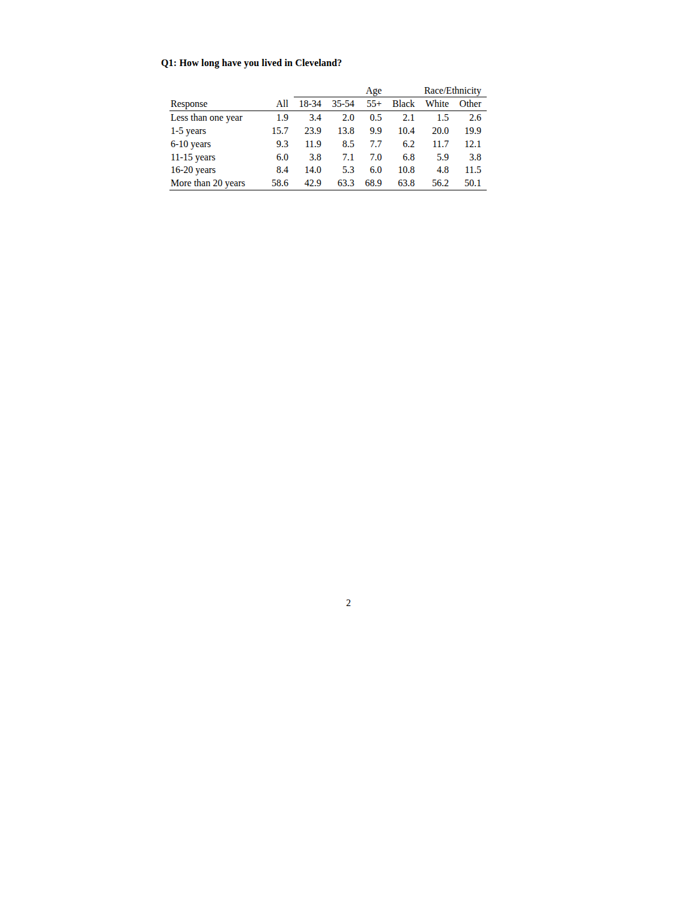Q1: How long have you lived in Cleveland?
| | | Age | Race/Ethnicity |
| --- | --- | --- | --- |
| Response | All | 18-34 | 35-54 | 55+ | Black | White | Other |
| Less than one year | 1.9 | 3.4 | 2.0 | 0.5 | 2.1 | 1.5 | 2.6 |
| 1-5 years | 15.7 | 23.9 | 13.8 | 9.9 | 10.4 | 20.0 | 19.9 |
| 6-10 years | 9.3 | 11.9 | 8.5 | 7.7 | 6.2 | 11.7 | 12.1 |
| 11-15 years | 6.0 | 3.8 | 7.1 | 7.0 | 6.8 | 5.9 | 3.8 |
| 16-20 years | 8.4 | 14.0 | 5.3 | 6.0 | 10.8 | 4.8 | 11.5 |
| More than 20 years | 58.6 | 42.9 | 63.3 | 68.9 | 63.8 | 56.2 | 50.1 |
2